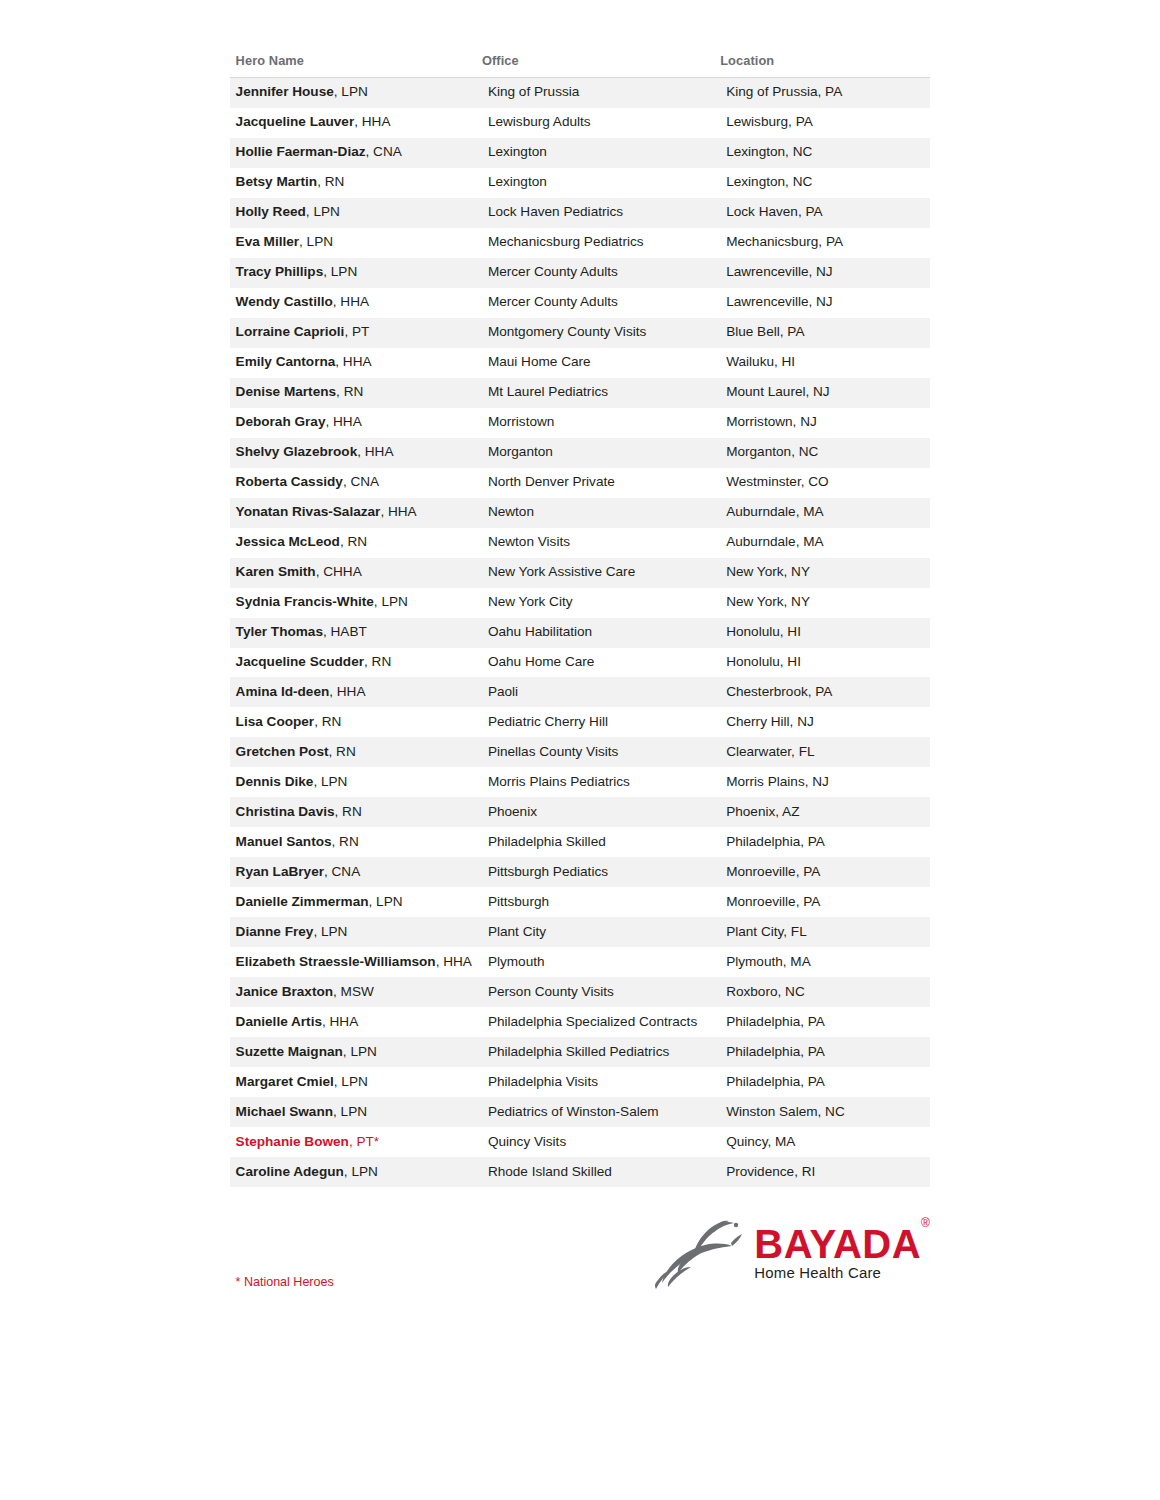| Hero Name | Office | Location |
| --- | --- | --- |
| Jennifer House , LPN | King of Prussia | King of Prussia, PA |
| Jacqueline Lauver , HHA | Lewisburg Adults | Lewisburg, PA |
| Hollie Faerman-Diaz , CNA | Lexington | Lexington, NC |
| Betsy Martin , RN | Lexington | Lexington, NC |
| Holly Reed , LPN | Lock Haven Pediatrics | Lock Haven, PA |
| Eva Miller , LPN | Mechanicsburg Pediatrics | Mechanicsburg, PA |
| Tracy Phillips , LPN | Mercer County Adults | Lawrenceville, NJ |
| Wendy Castillo , HHA | Mercer County Adults | Lawrenceville, NJ |
| Lorraine Caprioli , PT | Montgomery County Visits | Blue Bell, PA |
| Emily Cantorna , HHA | Maui Home Care | Wailuku, HI |
| Denise Martens , RN | Mt Laurel Pediatrics | Mount Laurel, NJ |
| Deborah Gray , HHA | Morristown | Morristown, NJ |
| Shelvy Glazebrook , HHA | Morganton | Morganton, NC |
| Roberta Cassidy , CNA | North Denver Private | Westminster, CO |
| Yonatan Rivas-Salazar , HHA | Newton | Auburndale, MA |
| Jessica McLeod , RN | Newton Visits | Auburndale, MA |
| Karen Smith , CHHA | New York Assistive Care | New York, NY |
| Sydnia Francis-White , LPN | New York City | New York, NY |
| Tyler Thomas , HABT | Oahu Habilitation | Honolulu, HI |
| Jacqueline Scudder , RN | Oahu Home Care | Honolulu, HI |
| Amina Id-deen , HHA | Paoli | Chesterbrook, PA |
| Lisa Cooper , RN | Pediatric Cherry Hill | Cherry Hill, NJ |
| Gretchen Post , RN | Pinellas County Visits | Clearwater, FL |
| Dennis Dike , LPN | Morris Plains Pediatrics | Morris Plains, NJ |
| Christina Davis , RN | Phoenix | Phoenix, AZ |
| Manuel Santos , RN | Philadelphia Skilled | Philadelphia, PA |
| Ryan LaBryer , CNA | Pittsburgh Pediatics | Monroeville, PA |
| Danielle Zimmerman , LPN | Pittsburgh | Monroeville, PA |
| Dianne Frey , LPN | Plant City | Plant City, FL |
| Elizabeth Straessle-Williamson , HHA | Plymouth | Plymouth, MA |
| Janice Braxton , MSW | Person County Visits | Roxboro, NC |
| Danielle Artis , HHA | Philadelphia Specialized Contracts | Philadelphia, PA |
| Suzette Maignan , LPN | Philadelphia Skilled Pediatrics | Philadelphia, PA |
| Margaret Cmiel , LPN | Philadelphia Visits | Philadelphia, PA |
| Michael Swann , LPN | Pediatrics of Winston-Salem | Winston Salem, NC |
| Stephanie Bowen , PT* | Quincy Visits | Quincy, MA |
| Caroline Adegun , LPN | Rhode Island Skilled | Providence, RI |
* National Heroes
BAYADA®
Home Health Care